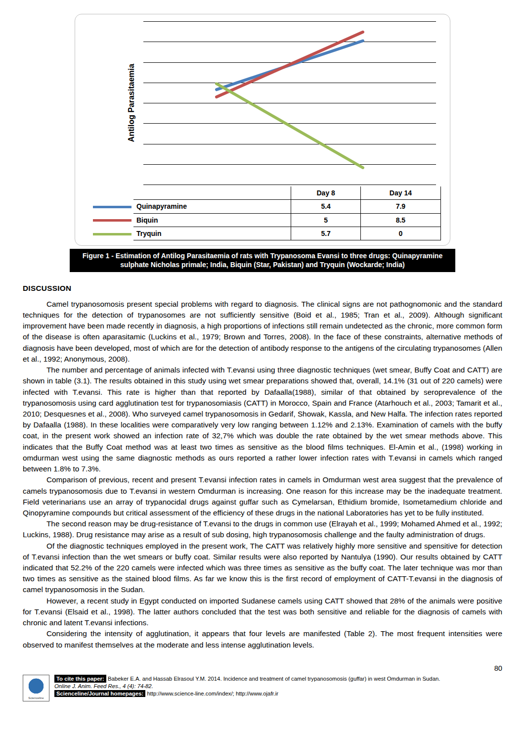Antilog Parasitaemia
| | | Day 8 | Day 14 |
| | Quinapyramine | 5.4 | 7.9 |
| | Biquin | 5 | 8.5 |
| | Tryquin | 5.7 | 0 |
Figure 1 - Estimation of Antilog Parasitaemia of rats with Trypanosoma Evansi to three drugs: Quinapyramine
sulphate Nicholas primale; India, Biquin (Star, Pakistan) and Tryquin (Wockarde; India)
DISCUSSION
Camel trypanosomosis present special problems with regard to diagnosis. The clinical signs are not pathognomonic and the standard techniques for the detection of trypanosomes are not sufficiently sensitive (Boid et al., 1985; Tran et al., 2009). Although significant improvement have been made recently in diagnosis, a high proportions of infections still remain undetected as the chronic, more common form of the disease is often aparasitamic (Luckins et al., 1979; Brown and Torres, 2008). In the face of these constraints, alternative methods of diagnosis have been developed, most of which are for the detection of antibody response to the antigens of the circulating trypanosomes (Allen et al., 1992; Anonymous, 2008).
The number and percentage of animals infected with T.evansi using three diagnostic techniques (wet smear, Buffy Coat and CATT) are shown in table (3.1). The results obtained in this study using wet smear preparations showed that, overall, 14.1% (31 out of 220 camels) were infected with T.evansi. This rate is higher than that reported by Dafaalla(1988), similar of that obtained by seroprevalence of the trypanosomosis using card agglutination test for trypanosomiasis (CATT) in Morocco, Spain and France (Atarhouch et al., 2003; Tamarit et al., 2010; Desquesnes et al., 2008). Who surveyed camel trypanosomosis in Gedarif, Showak, Kassla, and New Halfa. The infection rates reported by Dafaalla (1988). In these localities were comparatively very low ranging between 1.12% and 2.13%. Examination of camels with the buffy coat, in the present work showed an infection rate of 32,7% which was double the rate obtained by the wet smear methods above. This indicates that the Buffy Coat method was at least two times as sensitive as the blood films techniques. El-Amin et al., (1998) working in omdurman west using the same diagnostic methods as ours reported a rather lower infection rates with T.evansi in camels which ranged between 1.8% to 7.3%.
Comparison of previous, recent and present T.evansi infection rates in camels in Omdurman west area suggest that the prevalence of camels trypanosomosis due to T.evansi in western Omdurman is increasing. One reason for this increase may be the inadequate treatment. Field veterinarians use an array of trypanocidal drugs against guffar such as Cymelarsan, Ethidium bromide, Isometamedium chloride and Qinopyramine compounds but critical assessment of the efficiency of these drugs in the national Laboratories has yet to be fully instituted.
The second reason may be drug-resistance of T.evansi to the drugs in common use (Elrayah et al., 1999; Mohamed Ahmed et al., 1992; Luckins, 1988). Drug resistance may arise as a result of sub dosing, high trypanosomosis challenge and the faulty administration of drugs.
Of the diagnostic techniques employed in the present work, The CATT was relatively highly more sensitive and spensitive for detection of T.evansi infection than the wet smears or buffy coat. Similar results were also reported by Nantulya (1990). Our results obtained by CATT indicated that 52.2% of the 220 camels were infected which was three times as sensitive as the buffy coat. The later technique was mor than two times as sensitive as the stained blood films. As far we know this is the first record of employment of CATT-T.evansi in the diagnosis of camel trypanosomosis in the Sudan.
However, a recent study in Egypt conducted on imported Sudanese camels using CATT showed that 28% of the animals were positive for T.evansi (Elsaid et al., 1998). The latter authors concluded that the test was both sensitive and reliable for the diagnosis of camels with chronic and latent T.evansi infections.
Considering the intensity of agglutination, it appears that four levels are manifested (Table 2). The most frequent intensities were observed to manifest themselves at the moderate and less intense agglutination levels.
80
To cite this paper: Babeker E.A. and Hassab Elrasoul Y.M. 2014. Incidence and treatment of camel trypanosomosis (guffar) in west Omdurman in Sudan.
Online J. Anim. Feed Res., 4 (4): 74-82.
Scienceline/Journal homepages: http://www.science-line.com/index/; http://www.ojafr.ir